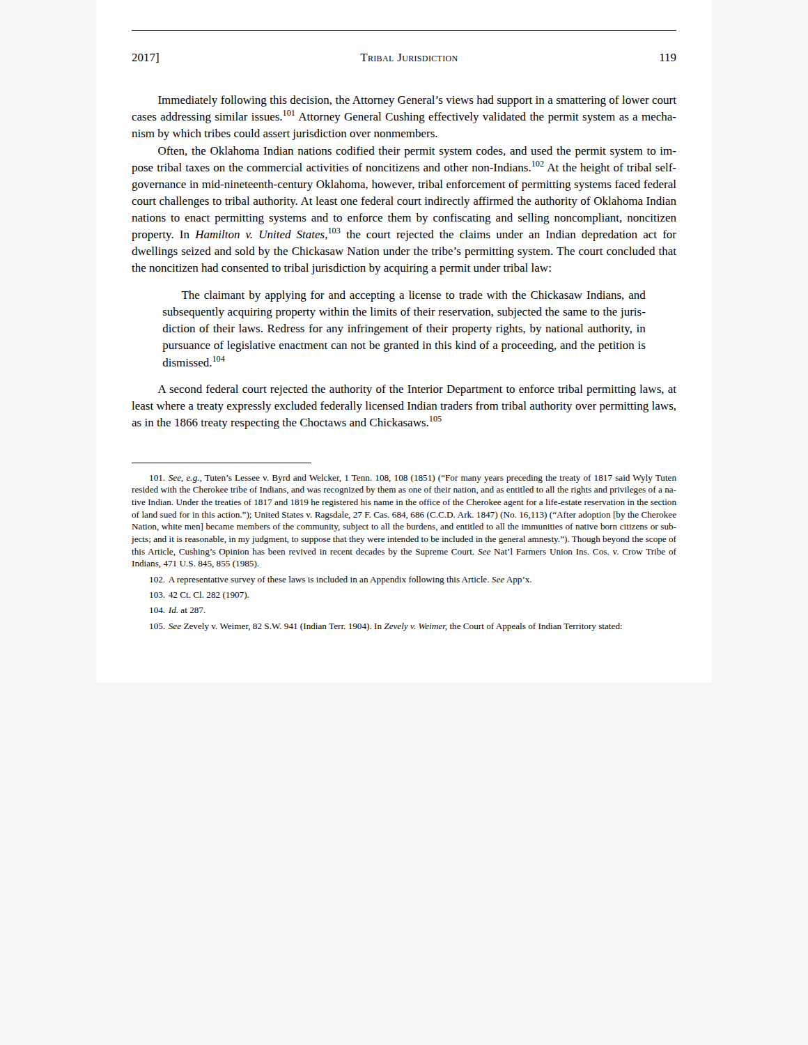2017] Tribal Jurisdiction 119
Immediately following this decision, the Attorney General’s views had support in a smattering of lower court cases addressing similar issues.101 Attorney General Cushing effectively validated the permit system as a mechanism by which tribes could assert jurisdiction over nonmembers.
Often, the Oklahoma Indian nations codified their permit system codes, and used the permit system to impose tribal taxes on the commercial activities of noncitizens and other non-Indians.102 At the height of tribal self-governance in mid-nineteenth-century Oklahoma, however, tribal enforcement of permitting systems faced federal court challenges to tribal authority. At least one federal court indirectly affirmed the authority of Oklahoma Indian nations to enact permitting systems and to enforce them by confiscating and selling noncompliant, noncitizen property. In Hamilton v. United States,103 the court rejected the claims under an Indian depredation act for dwellings seized and sold by the Chickasaw Nation under the tribe’s permitting system. The court concluded that the noncitizen had consented to tribal jurisdiction by acquiring a permit under tribal law:
The claimant by applying for and accepting a license to trade with the Chickasaw Indians, and subsequently acquiring property within the limits of their reservation, subjected the same to the jurisdiction of their laws. Redress for any infringement of their property rights, by national authority, in pursuance of legislative enactment can not be granted in this kind of a proceeding, and the petition is dismissed.104
A second federal court rejected the authority of the Interior Department to enforce tribal permitting laws, at least where a treaty expressly excluded federally licensed Indian traders from tribal authority over permitting laws, as in the 1866 treaty respecting the Choctaws and Chickasaws.105
101. See, e.g., Tuten’s Lessee v. Byrd and Welcker, 1 Tenn. 108, 108 (1851) (“For many years preceding the treaty of 1817 said Wyly Tuten resided with the Cherokee tribe of Indians, and was recognized by them as one of their nation, and as entitled to all the rights and privileges of a native Indian. Under the treaties of 1817 and 1819 he registered his name in the office of the Cherokee agent for a life-estate reservation in the section of land sued for in this action.”); United States v. Ragsdale, 27 F. Cas. 684, 686 (C.C.D. Ark. 1847) (No. 16,113) (“After adoption [by the Cherokee Nation, white men] became members of the community, subject to all the burdens, and entitled to all the immunities of native born citizens or subjects; and it is reasonable, in my judgment, to suppose that they were intended to be included in the general amnesty.”). Though beyond the scope of this Article, Cushing’s Opinion has been revived in recent decades by the Supreme Court. See Nat’l Farmers Union Ins. Cos. v. Crow Tribe of Indians, 471 U.S. 845, 855 (1985).
102. A representative survey of these laws is included in an Appendix following this Article. See App’x.
103. 42 Ct. Cl. 282 (1907).
104. Id. at 287.
105. See Zevely v. Weimer, 82 S.W. 941 (Indian Terr. 1904). In Zevely v. Weimer, the Court of Appeals of Indian Territory stated: